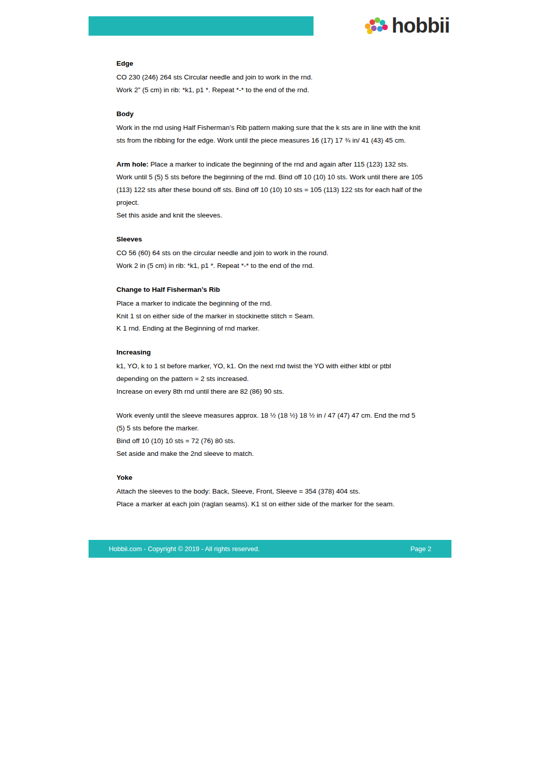hobbii
Edge
CO 230 (246) 264 sts Circular needle and join to work in the rnd.
Work 2” (5 cm) in rib: *k1, p1 *. Repeat *-* to the end of the rnd.
Body
Work in the rnd using Half Fisherman’s Rib pattern making sure that the k sts are in line with the knit sts from the ribbing for the edge. Work until the piece measures 16 (17) 17 ¾ in/ 41 (43) 45 cm.
Arm hole: Place a marker to indicate the beginning of the rnd and again after 115 (123) 132 sts.
Work until 5 (5) 5 sts before the beginning of the rnd. Bind off 10 (10) 10 sts. Work until there are 105 (113) 122 sts after these bound off sts. Bind off 10 (10) 10 sts = 105 (113) 122 sts for each half of the project.
Set this aside and knit the sleeves.
Sleeves
CO 56 (60) 64 sts on the circular needle and join to work in the round.
Work 2 in (5 cm) in rib: *k1, p1 *. Repeat *-* to the end of the rnd.
Change to Half Fisherman’s Rib
Place a marker to indicate the beginning of the rnd.
Knit 1 st on either side of the marker in stockinette stitch = Seam.
K 1 rnd. Ending at the Beginning of rnd marker.
Increasing
k1, YO, k to 1 st before marker, YO, k1. On the next rnd twist the YO with either ktbl or ptbl depending on the pattern = 2 sts increased.
Increase on every 8th rnd until there are 82 (86) 90 sts.
Work evenly until the sleeve measures approx. 18 ½ (18 ½) 18 ½ in / 47 (47) 47 cm. End the rnd 5 (5) 5 sts before the marker.
Bind off 10 (10) 10 sts = 72 (76) 80 sts.
Set aside and make the 2nd sleeve to match.
Yoke
Attach the sleeves to the body: Back, Sleeve, Front, Sleeve = 354 (378) 404 sts.
Place a marker at each join (raglan seams). K1 st on either side of the marker for the seam.
Hobbii.com - Copyright © 2019 - All rights reserved. Page 2